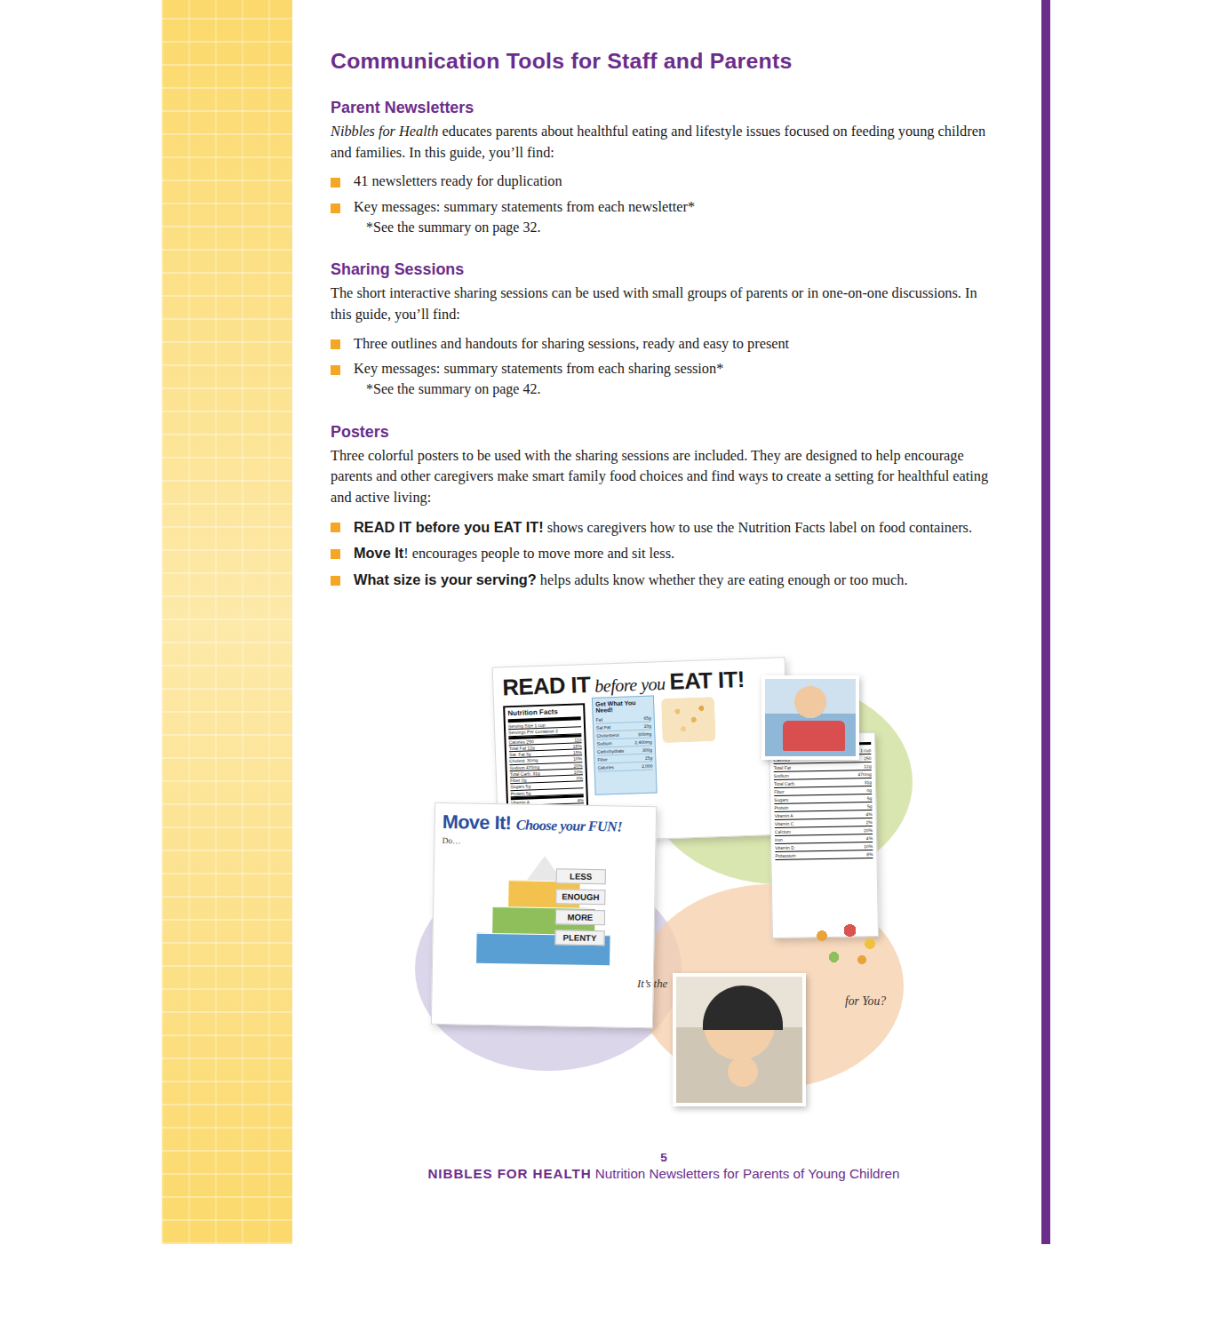Communication Tools for Staff and Parents
Parent Newsletters
Nibbles for Health educates parents about healthful eating and lifestyle issues focused on feeding young children and families. In this guide, you’ll find:
41 newsletters ready for duplication
Key messages: summary statements from each newsletter* *See the summary on page 32.
Sharing Sessions
The short interactive sharing sessions can be used with small groups of parents or in one-on-one discussions. In this guide, you’ll find:
Three outlines and handouts for sharing sessions, ready and easy to present
Key messages: summary statements from each sharing session* *See the summary on page 42.
Posters
Three colorful posters to be used with the sharing sessions are included. They are designed to help encourage parents and other caregivers make smart family food choices and find ways to create a setting for healthful eating and active living:
READ IT before you EAT IT! shows caregivers how to use the Nutrition Facts label on food containers.
Move It! encourages people to move more and sit less.
What size is your serving? helps adults know whether they are eating enough or too much.
READ IT before you EAT IT!
Nutrition Facts
Serving Size 1 cup
Servings Per Container 2
Calories 250110
Total Fat 12g 18%
Sat. Fat 3g 15%
Cholest. 30mg 10%
Sodium 470mg 20%
Total Carb. 31g 10%
Fiber 0g 0%
Sugars 5g
Protein 5g
Vitamin A 4%
Vitamin C 2%
Calcium 20%
Iron 4%
Get What You Need!
Fat 65g
Sat Fat 20g
Cholesterol 300mg
Sodium 2,400mg
Carbohydrate 300g
Fiber 25g
Calories 2,000
Move It! Choose your FUN!
Do…
LESS ENOUGH MORE PLENTY
Nutrition Facts
Serving Size 1 cup
Calories 250
Total Fat 12g
Sodium 470mg
Total Carb. 31g
Fiber 0g
Sugars 5g
Protein 5g
Vitamin A 4%
Vitamin C 2%
Calcium 20%
Iron 4%
Vitamin D 10%
Potassium 8%
for You?
It’s the
5
NIBBLES FOR HEALTH Nutrition Newsletters for Parents of Young Children